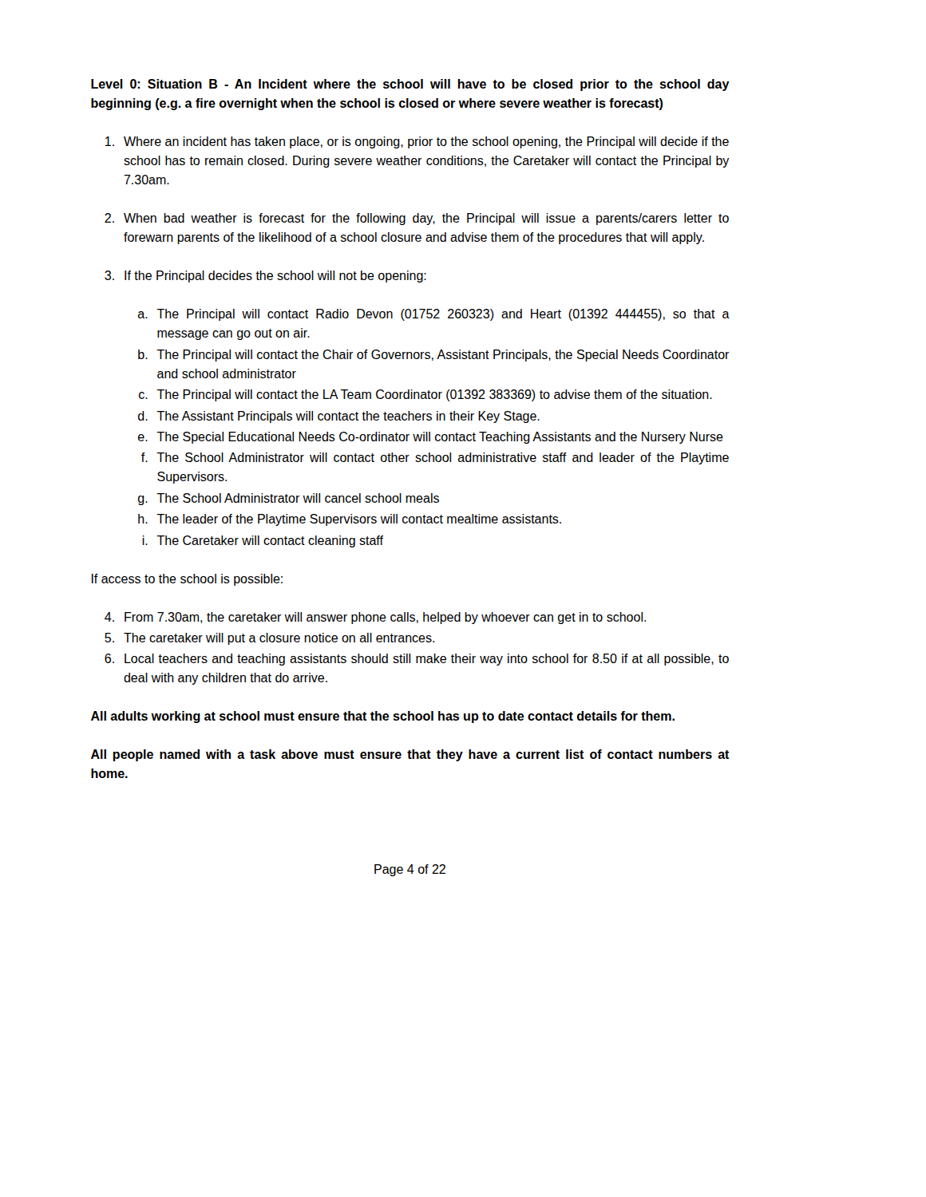Level 0: Situation B - An Incident where the school will have to be closed prior to the school day beginning (e.g. a fire overnight when the school is closed or where severe weather is forecast)
Where an incident has taken place, or is ongoing, prior to the school opening, the Principal will decide if the school has to remain closed. During severe weather conditions, the Caretaker will contact the Principal by 7.30am.
When bad weather is forecast for the following day, the Principal will issue a parents/carers letter to forewarn parents of the likelihood of a school closure and advise them of the procedures that will apply.
If the Principal decides the school will not be opening:
The Principal will contact Radio Devon (01752 260323) and Heart (01392 444455), so that a message can go out on air.
The Principal will contact the Chair of Governors, Assistant Principals, the Special Needs Coordinator and school administrator
The Principal will contact the LA Team Coordinator (01392 383369) to advise them of the situation.
The Assistant Principals will contact the teachers in their Key Stage.
The Special Educational Needs Co-ordinator will contact Teaching Assistants and the Nursery Nurse
The School Administrator will contact other school administrative staff and leader of the Playtime Supervisors.
The School Administrator will cancel school meals
The leader of the Playtime Supervisors will contact mealtime assistants.
The Caretaker will contact cleaning staff
If access to the school is possible:
From 7.30am, the caretaker will answer phone calls, helped by whoever can get in to school.
The caretaker will put a closure notice on all entrances.
Local teachers and teaching assistants should still make their way into school for 8.50 if at all possible, to deal with any children that do arrive.
All adults working at school must ensure that the school has up to date contact details for them.
All people named with a task above must ensure that they have a current list of contact numbers at home.
Page 4 of 22